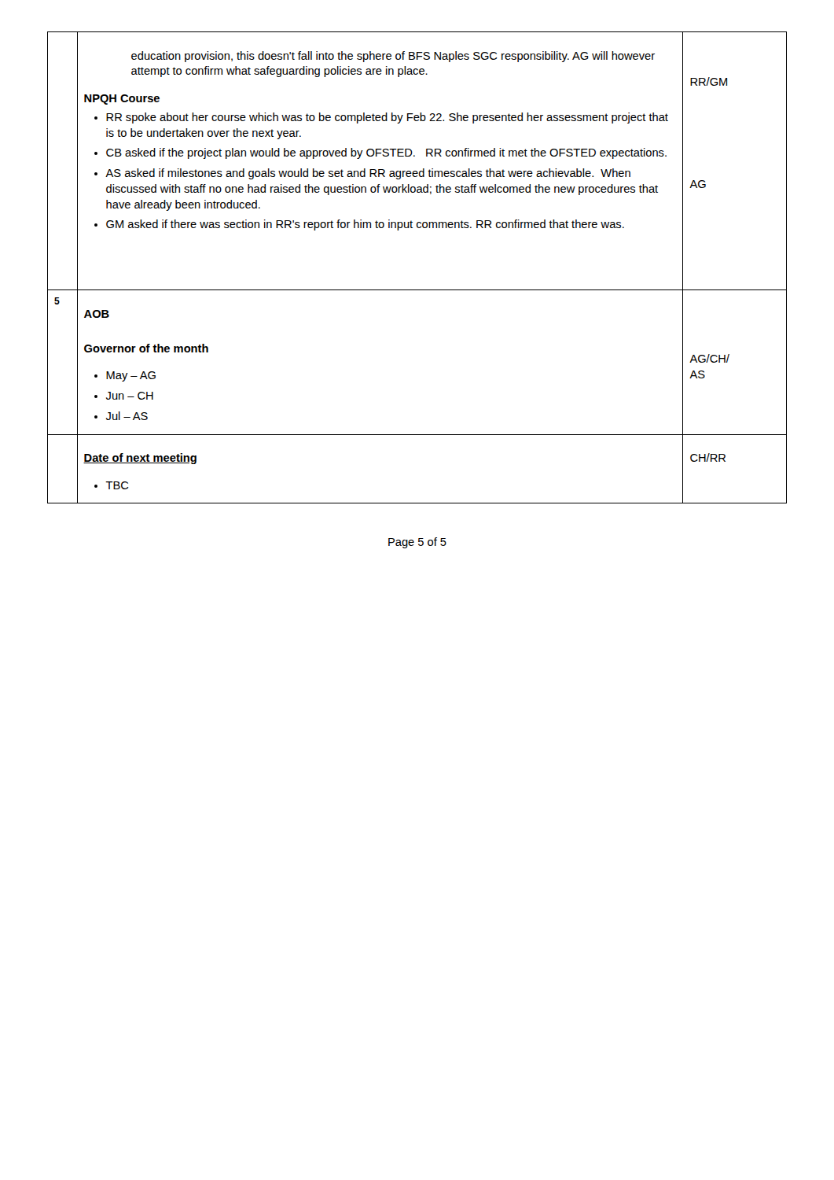| | education provision, this doesn't fall into the sphere of BFS Naples SGC responsibility. AG will however attempt to confirm what safeguarding policies are in place. NPQH Course RR spoke about her course which was to be completed by Feb 22. She presented her assessment project that is to be undertaken over the next year. CB asked if the project plan would be approved by OFSTED. RR confirmed it met the OFSTED expectations. AS asked if milestones and goals would be set and RR agreed timescales that were achievable. When discussed with staff no one had raised the question of workload; the staff welcomed the new procedures that have already been introduced. GM asked if there was section in RR's report for him to input comments. RR confirmed that there was. | RR/GM AG |
| 5 | AOB Governor of the month May – AG Jun – CH Jul – AS | AG/CH/ AS |
| | Date of next meeting TBC | CH/RR |
Page 5 of 5